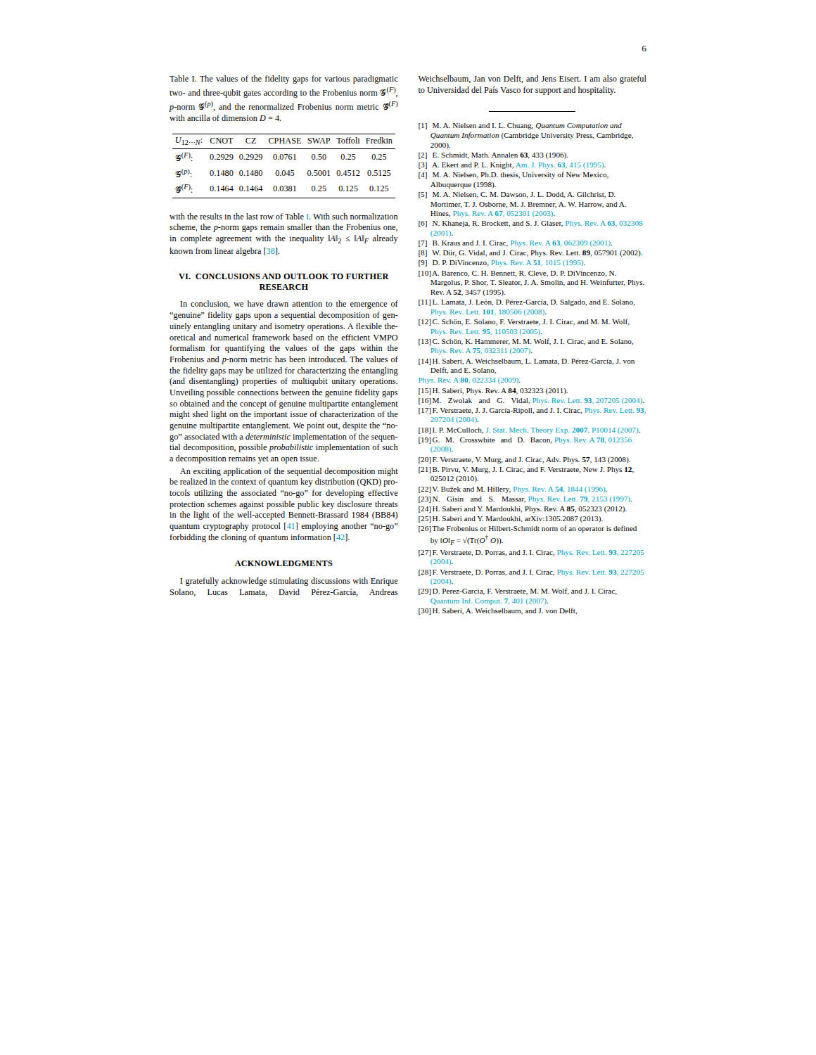6
Table I. The values of the fidelity gaps for various paradigmatic two- and three-qubit gates according to the Frobenius norm 𝒢(F), p-norm 𝒢(p), and the renormalized Frobenius norm metric 𝒢̃(F) with ancilla of dimension D = 4.
| U 12⋯ N : | CNOT | CZ | CPHASE | SWAP | Toffoli | Fredkin |
| 𝒢 ( F ) : | 0.2929 | 0.2929 | 0.0761 | 0.50 | 0.25 | 0.25 |
| 𝒢 ( p ) : | 0.1480 | 0.1480 | 0.045 | 0.5001 | 0.4512 | 0.5125 |
| 𝒢̃ ( F ) : | 0.1464 | 0.1464 | 0.0381 | 0.25 | 0.125 | 0.125 |
with the results in the last row of Table I. With such normalization scheme, the p-norm gaps remain smaller than the Frobenius one, in complete agreement with the inequality ‖A‖2 ≤ ‖A‖F already known from linear algebra [38].
VI. CONCLUSIONS AND OUTLOOK TO FURTHER RESEARCH
In conclusion, we have drawn attention to the emergence of “genuine” fidelity gaps upon a sequential decomposition of genuinely entangling unitary and isometry operations. A flexible theoretical and numerical framework based on the efficient VMPO formalism for quantifying the values of the gaps within the Frobenius and p-norm metric has been introduced. The values of the fidelity gaps may be utilized for characterizing the entangling (and disentangling) properties of multiqubit unitary operations. Unveiling possible connections between the genuine fidelity gaps so obtained and the concept of genuine multipartite entanglement might shed light on the important issue of characterization of the genuine multipartite entanglement. We point out, despite the “no-go” associated with a deterministic implementation of the sequential decomposition, possible probabilistic implementation of such a decomposition remains yet an open issue.
An exciting application of the sequential decomposition might be realized in the context of quantum key distribution (QKD) protocols utilizing the associated “no-go” for developing effective protection schemes against possible public key disclosure threats in the light of the well-accepted Bennett-Brassard 1984 (BB84) quantum cryptography protocol [41] employing another “no-go” forbidding the cloning of quantum information [42].
ACKNOWLEDGMENTS
I gratefully acknowledge stimulating discussions with Enrique Solano, Lucas Lamata, David Pérez-García, Andreas Weichselbaum, Jan von Delft, and Jens Eisert. I am also grateful to Universidad del País Vasco for support and hospitality.
[1] M. A. Nielsen and I. L. Chuang, Quantum Computation and Quantum Information (Cambridge University Press, Cambridge, 2000).
[2] E. Schmidt, Math. Annalen 63, 433 (1906).
[3] A. Ekert and P. L. Knight, Am. J. Phys. 63, 415 (1995).
[4] M. A. Nielsen, Ph.D. thesis, University of New Mexico, Albuquerque (1998).
[5] M. A. Nielsen, C. M. Dawson, J. L. Dodd, A. Gilchrist, D. Mortimer, T. J. Osborne, M. J. Bremner, A. W. Harrow, and A. Hines, Phys. Rev. A 67, 052301 (2003).
[6] N. Khaneja, R. Brockett, and S. J. Glaser, Phys. Rev. A 63, 032308 (2001).
[7] B. Kraus and J. I. Cirac, Phys. Rev. A 63, 062309 (2001).
[8] W. Dür, G. Vidal, and J. Cirac, Phys. Rev. Lett. 89, 057901 (2002).
[9] D. P. DiVincenzo, Phys. Rev. A 51, 1015 (1995).
[10] A. Barenco, C. H. Bennett, R. Cleve, D. P. DiVincenzo, N. Margolus, P. Shor, T. Sleator, J. A. Smolin, and H. Weinfurter, Phys. Rev. A 52, 3457 (1995).
[11] L. Lamata, J. León, D. Pérez-García, D. Salgado, and E. Solano, Phys. Rev. Lett. 101, 180506 (2008).
[12] C. Schön, E. Solano, F. Verstraete, J. I. Cirac, and M. M. Wolf, Phys. Rev. Lett. 95, 110503 (2005).
[13] C. Schön, K. Hammerer, M. M. Wolf, J. I. Cirac, and E. Solano, Phys. Rev. A 75, 032311 (2007).
[14] H. Saberi, A. Weichselbaum, L. Lamata, D. Pérez-García, J. von Delft, and E. Solano,
Phys. Rev. A 80, 022334 (2009).
[15] H. Saberi, Phys. Rev. A 84, 032323 (2011).
[16] M. Zwolak and G. Vidal, Phys. Rev. Lett. 93, 207205 (2004).
[17] F. Verstraete, J. J. García-Ripoll, and J. I. Cirac, Phys. Rev. Lett. 93, 207204 (2004).
[18] I. P. McCulloch, J. Stat. Mech. Theory Exp. 2007, P10014 (2007).
[19] G. M. Crosswhite and D. Bacon, Phys. Rev. A 78, 012356 (2008).
[20] F. Verstraete, V. Murg, and J. Cirac, Adv. Phys. 57, 143 (2008).
[21] B. Pirvu, V. Murg, J. I. Cirac, and F. Verstraete, New J. Phys 12, 025012 (2010).
[22] V. Bužek and M. Hillery, Phys. Rev. A 54, 1844 (1996).
[23] N. Gisin and S. Massar, Phys. Rev. Lett. 79, 2153 (1997).
[24] H. Saberi and Y. Mardoukhi, Phys. Rev. A 85, 052323 (2012).
[25] H. Saberi and Y. Mardoukhi, arXiv:1305.2087 (2013).
[26] The Frobenius or Hilbert-Schmidt norm of an operator is defined by ‖O‖F = √(Tr(O† O)).
[27] F. Verstraete, D. Porras, and J. I. Cirac, Phys. Rev. Lett. 93, 227205 (2004).
[28] F. Verstraete, D. Porras, and J. I. Cirac, Phys. Rev. Lett. 93, 227205 (2004).
[29] D. Perez-Garcia, F. Verstraete, M. M. Wolf, and J. I. Cirac, Quantum Inf. Comput. 7, 401 (2007).
[30] H. Saberi, A. Weichselbaum, and J. von Delft,